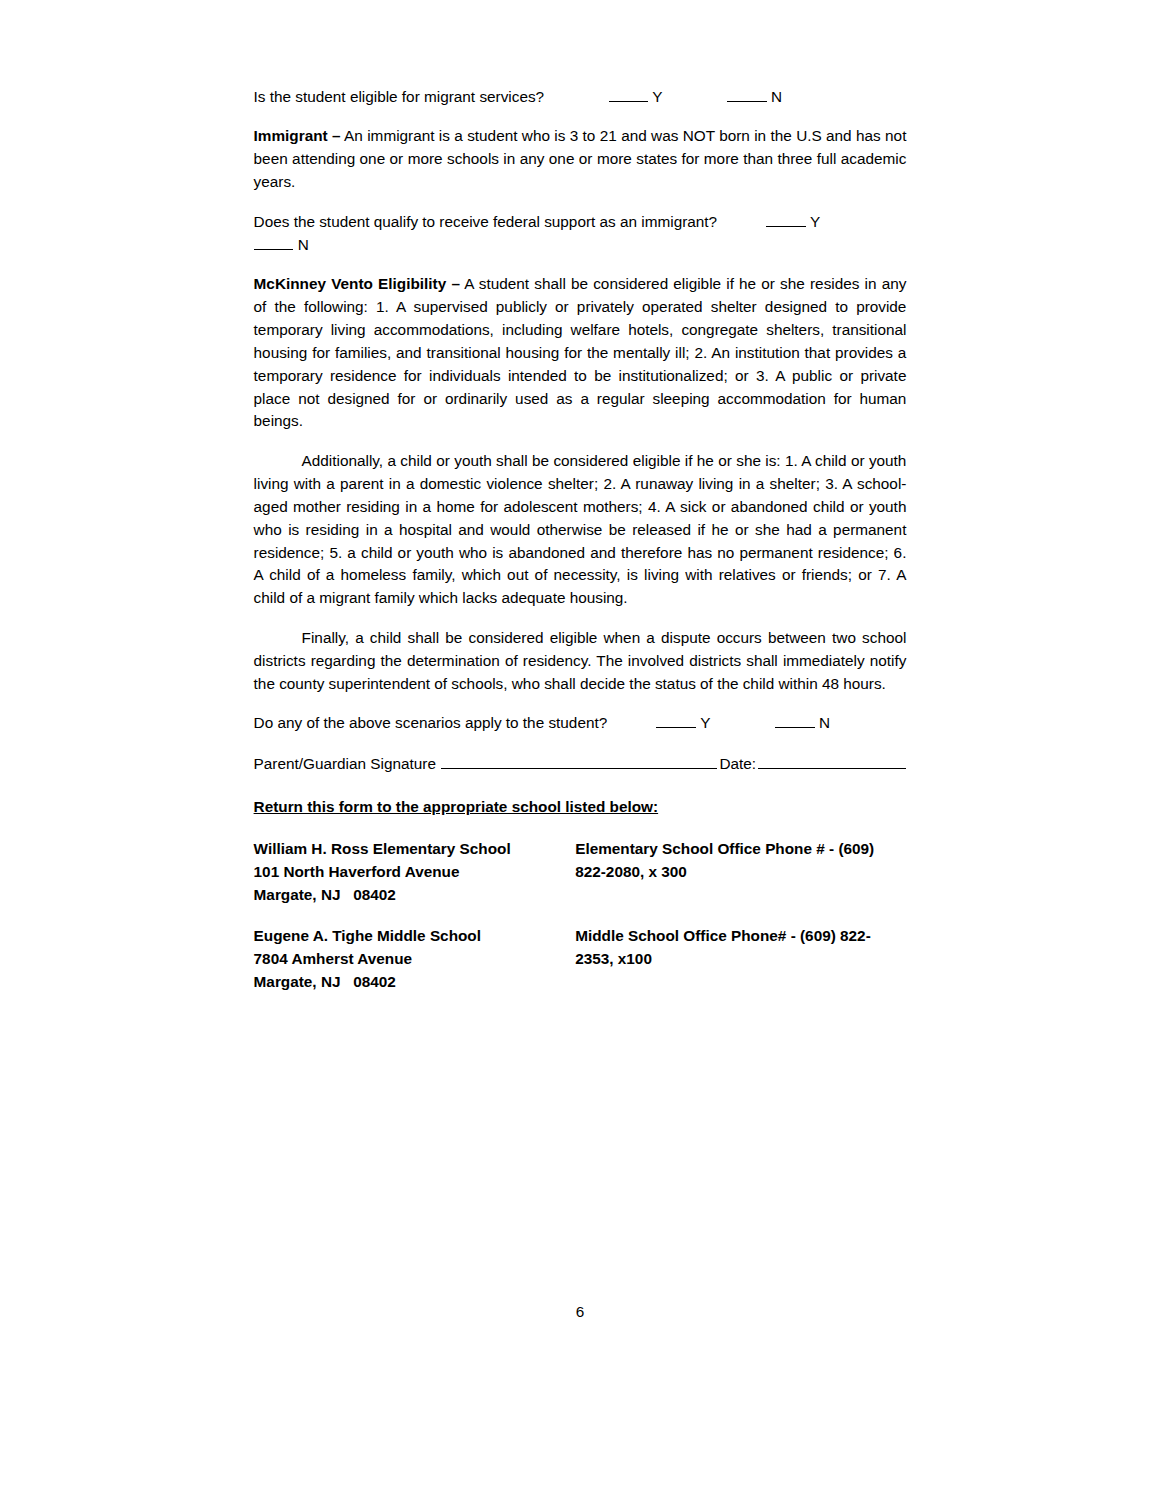Is the student eligible for migrant services? Y N
Immigrant – An immigrant is a student who is 3 to 21 and was NOT born in the U.S and has not been attending one or more schools in any one or more states for more than three full academic years.
Does the student qualify to receive federal support as an immigrant? Y N
McKinney Vento Eligibility – A student shall be considered eligible if he or she resides in any of the following: 1. A supervised publicly or privately operated shelter designed to provide temporary living accommodations, including welfare hotels, congregate shelters, transitional housing for families, and transitional housing for the mentally ill; 2. An institution that provides a temporary residence for individuals intended to be institutionalized; or 3. A public or private place not designed for or ordinarily used as a regular sleeping accommodation for human beings.
Additionally, a child or youth shall be considered eligible if he or she is: 1. A child or youth living with a parent in a domestic violence shelter; 2. A runaway living in a shelter; 3. A school-aged mother residing in a home for adolescent mothers; 4. A sick or abandoned child or youth who is residing in a hospital and would otherwise be released if he or she had a permanent residence; 5. a child or youth who is abandoned and therefore has no permanent residence; 6. A child of a homeless family, which out of necessity, is living with relatives or friends; or 7. A child of a migrant family which lacks adequate housing.
Finally, a child shall be considered eligible when a dispute occurs between two school districts regarding the determination of residency. The involved districts shall immediately notify the county superintendent of schools, who shall decide the status of the child within 48 hours.
Do any of the above scenarios apply to the student? Y N
Parent/Guardian Signature Date:
Return this form to the appropriate school listed below:
| William H. Ross Elementary School 101 North Haverford Avenue Margate, NJ 08402 | Elementary School Office Phone # - (609) 822-2080, x 300 |
| Eugene A. Tighe Middle School 7804 Amherst Avenue Margate, NJ 08402 | Middle School Office Phone# - (609) 822-2353, x100 |
6